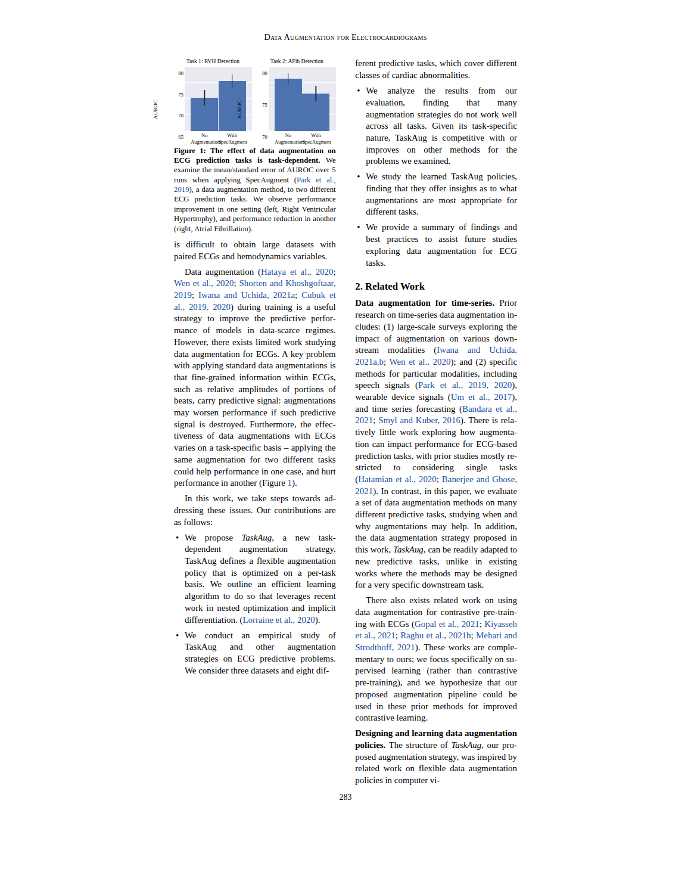Data Augmentation for Electrocardiograms
Task 1: RVH Detection
AUROC
80
75
70
65
No Augmentations With SpecAugment
Task 2: AFib Detection
AUROC
80
75
70
No Augmentations With SpecAugment
Figure 1: The effect of data augmentation on ECG prediction tasks is task-dependent. We examine the mean/standard error of AUROC over 5 runs when applying SpecAugment (Park et al., 2019), a data augmentation method, to two different ECG prediction tasks. We observe performance improvement in one setting (left, Right Ventricular Hypertrophy), and performance reduction in another (right, Atrial Fibrillation).
is difficult to obtain large datasets with paired ECGs and hemodynamics variables.
Data augmentation (Hataya et al., 2020; Wen et al., 2020; Shorten and Khoshgoftaar, 2019; Iwana and Uchida, 2021a; Cubuk et al., 2019, 2020) during training is a useful strategy to improve the predictive performance of models in data-scarce regimes. However, there exists limited work studying data augmentation for ECGs. A key problem with applying standard data augmentations is that fine-grained information within ECGs, such as relative amplitudes of portions of beats, carry predictive signal: augmentations may worsen performance if such predictive signal is destroyed. Furthermore, the effectiveness of data augmentations with ECGs varies on a task-specific basis – applying the same augmentation for two different tasks could help performance in one case, and hurt performance in another (Figure 1).
In this work, we take steps towards addressing these issues. Our contributions are as follows:
We propose TaskAug, a new task-dependent augmentation strategy. TaskAug defines a flexible augmentation policy that is optimized on a per-task basis. We outline an efficient learning algorithm to do so that leverages recent work in nested optimization and implicit differentiation. (Lorraine et al., 2020).
We conduct an empirical study of TaskAug and other augmentation strategies on ECG predictive problems. We consider three datasets and eight dif-
ferent predictive tasks, which cover different classes of cardiac abnormalities.
We analyze the results from our evaluation, finding that many augmentation strategies do not work well across all tasks. Given its task-specific nature, TaskAug is competitive with or improves on other methods for the problems we examined.
We study the learned TaskAug policies, finding that they offer insights as to what augmentations are most appropriate for different tasks.
We provide a summary of findings and best practices to assist future studies exploring data augmentation for ECG tasks.
2. Related Work
Data augmentation for time-series. Prior research on time-series data augmentation includes: (1) large-scale surveys exploring the impact of augmentation on various downstream modalities (Iwana and Uchida, 2021a,b; Wen et al., 2020); and (2) specific methods for particular modalities, including speech signals (Park et al., 2019, 2020), wearable device signals (Um et al., 2017), and time series forecasting (Bandara et al., 2021; Smyl and Kuber, 2016). There is relatively little work exploring how augmentation can impact performance for ECG-based prediction tasks, with prior studies mostly restricted to considering single tasks (Hatamian et al., 2020; Banerjee and Ghose, 2021). In contrast, in this paper, we evaluate a set of data augmentation methods on many different predictive tasks, studying when and why augmentations may help. In addition, the data augmentation strategy proposed in this work, TaskAug, can be readily adapted to new predictive tasks, unlike in existing works where the methods may be designed for a very specific downstream task.
There also exists related work on using data augmentation for contrastive pre-training with ECGs (Gopal et al., 2021; Kiyasseh et al., 2021; Raghu et al., 2021b; Mehari and Strodthoff, 2021). These works are complementary to ours; we focus specifically on supervised learning (rather than contrastive pre-training), and we hypothesize that our proposed augmentation pipeline could be used in these prior methods for improved contrastive learning.
Designing and learning data augmentation policies. The structure of TaskAug, our proposed augmentation strategy, was inspired by related work on flexible data augmentation policies in computer vi-
283